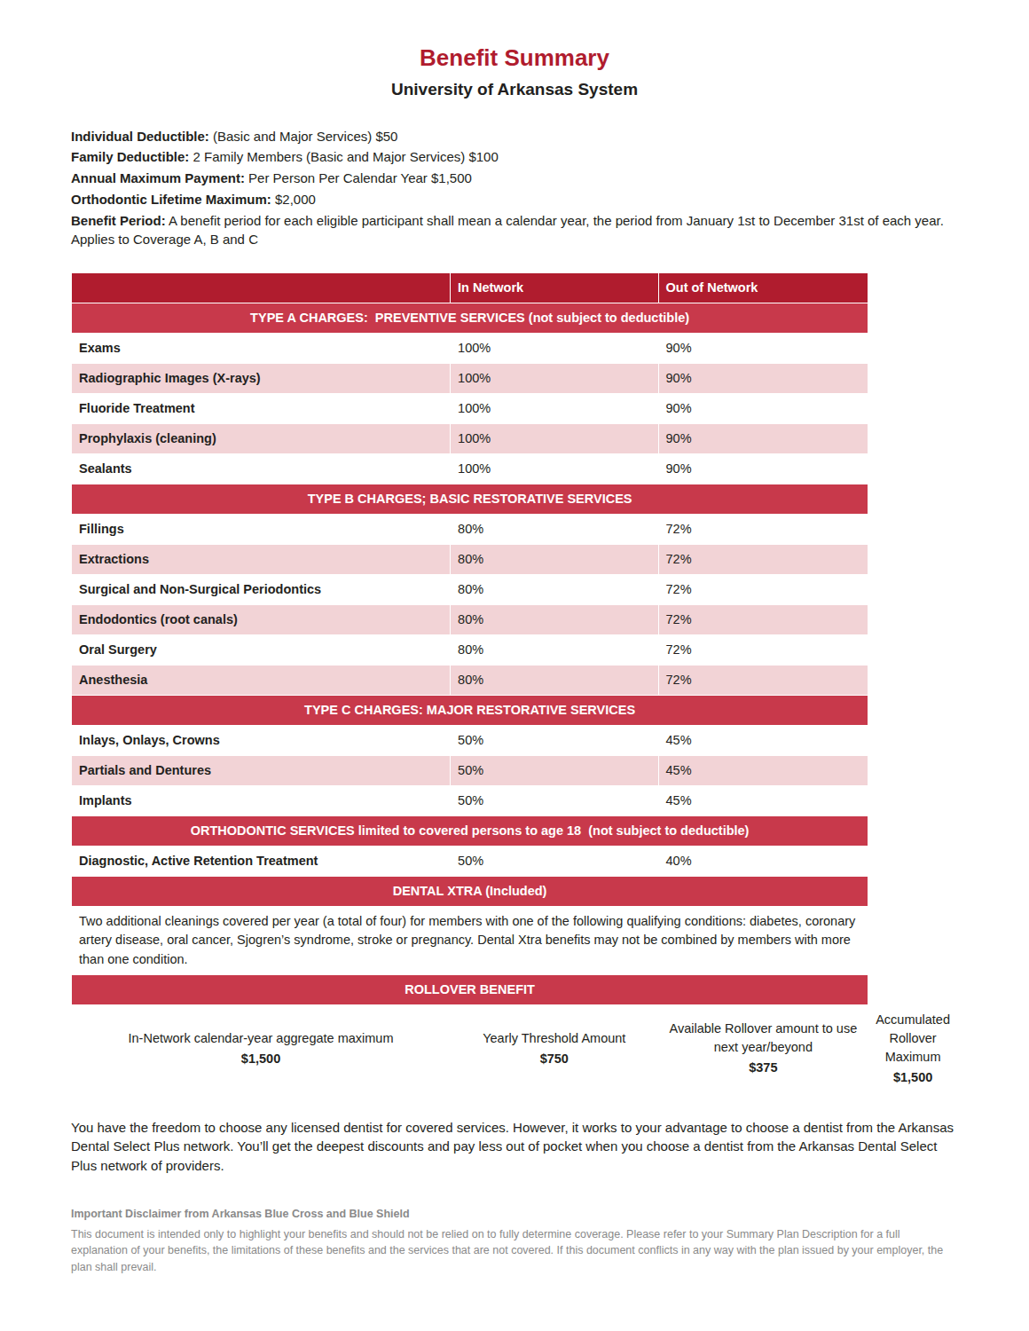Benefit Summary
University of Arkansas System
Individual Deductible: (Basic and Major Services) $50
Family Deductible: 2 Family Members (Basic and Major Services) $100
Annual Maximum Payment: Per Person Per Calendar Year $1,500
Orthodontic Lifetime Maximum: $2,000
Benefit Period: A benefit period for each eligible participant shall mean a calendar year, the period from January 1st to December 31st of each year. Applies to Coverage A, B and C
| | In Network | Out of Network |
| --- | --- | --- |
| TYPE A CHARGES: PREVENTIVE SERVICES (not subject to deductible) |
| Exams | 100% | 90% |
| Radiographic Images (X-rays) | 100% | 90% |
| Fluoride Treatment | 100% | 90% |
| Prophylaxis (cleaning) | 100% | 90% |
| Sealants | 100% | 90% |
| TYPE B CHARGES; BASIC RESTORATIVE SERVICES |
| Fillings | 80% | 72% |
| Extractions | 80% | 72% |
| Surgical and Non-Surgical Periodontics | 80% | 72% |
| Endodontics (root canals) | 80% | 72% |
| Oral Surgery | 80% | 72% |
| Anesthesia | 80% | 72% |
| TYPE C CHARGES: MAJOR RESTORATIVE SERVICES |
| Inlays, Onlays, Crowns | 50% | 45% |
| Partials and Dentures | 50% | 45% |
| Implants | 50% | 45% |
| ORTHODONTIC SERVICES limited to covered persons to age 18 (not subject to deductible) |
| Diagnostic, Active Retention Treatment | 50% | 40% |
| DENTAL XTRA (Included) |
| Two additional cleanings covered per year (a total of four) for members with one of the following qualifying conditions: diabetes, coronary artery disease, oral cancer, Sjogren’s syndrome, stroke or pregnancy. Dental Xtra benefits may not be combined by members with more than one condition. |
| ROLLOVER BENEFIT |
| In-Network calendar-year aggregate maximum $1,500 | Yearly Threshold Amount $750 | Available Rollover amount to use next year/beyond $375 | Accumulated Rollover Maximum $1,500 |
You have the freedom to choose any licensed dentist for covered services. However, it works to your advantage to choose a dentist from the Arkansas Dental Select Plus network. You’ll get the deepest discounts and pay less out of pocket when you choose a dentist from the Arkansas Dental Select Plus network of providers.
Important Disclaimer from Arkansas Blue Cross and Blue Shield This document is intended only to highlight your benefits and should not be relied on to fully determine coverage. Please refer to your Summary Plan Description for a full explanation of your benefits, the limitations of these benefits and the services that are not covered. If this document conflicts in any way with the plan issued by your employer, the plan shall prevail.